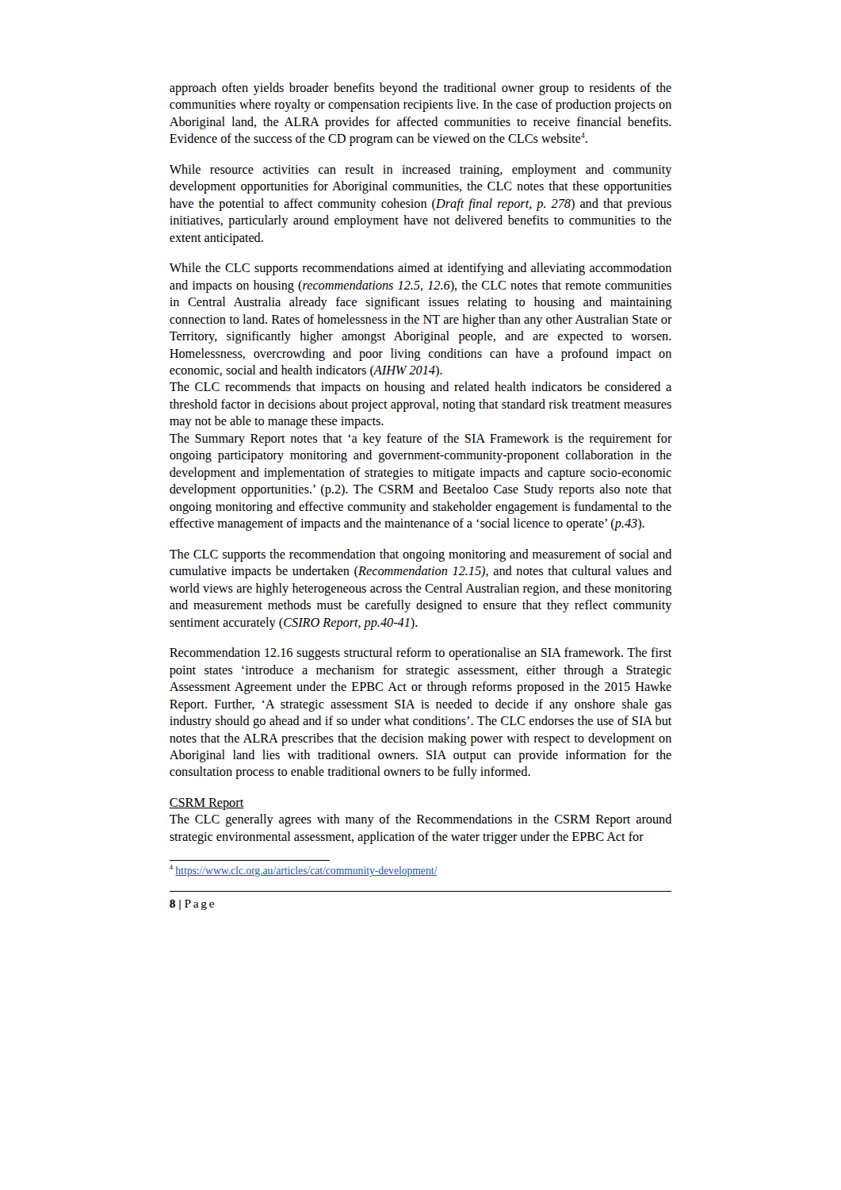approach often yields broader benefits beyond the traditional owner group to residents of the communities where royalty or compensation recipients live. In the case of production projects on Aboriginal land, the ALRA provides for affected communities to receive financial benefits. Evidence of the success of the CD program can be viewed on the CLCs website4.
While resource activities can result in increased training, employment and community development opportunities for Aboriginal communities, the CLC notes that these opportunities have the potential to affect community cohesion (Draft final report, p. 278) and that previous initiatives, particularly around employment have not delivered benefits to communities to the extent anticipated.
While the CLC supports recommendations aimed at identifying and alleviating accommodation and impacts on housing (recommendations 12.5, 12.6), the CLC notes that remote communities in Central Australia already face significant issues relating to housing and maintaining connection to land. Rates of homelessness in the NT are higher than any other Australian State or Territory, significantly higher amongst Aboriginal people, and are expected to worsen. Homelessness, overcrowding and poor living conditions can have a profound impact on economic, social and health indicators (AIHW 2014).
The CLC recommends that impacts on housing and related health indicators be considered a threshold factor in decisions about project approval, noting that standard risk treatment measures may not be able to manage these impacts.
The Summary Report notes that ‘a key feature of the SIA Framework is the requirement for ongoing participatory monitoring and government-community-proponent collaboration in the development and implementation of strategies to mitigate impacts and capture socio-economic development opportunities.’ (p.2). The CSRM and Beetaloo Case Study reports also note that ongoing monitoring and effective community and stakeholder engagement is fundamental to the effective management of impacts and the maintenance of a ‘social licence to operate’ (p.43).
The CLC supports the recommendation that ongoing monitoring and measurement of social and cumulative impacts be undertaken (Recommendation 12.15), and notes that cultural values and world views are highly heterogeneous across the Central Australian region, and these monitoring and measurement methods must be carefully designed to ensure that they reflect community sentiment accurately (CSIRO Report, pp.40-41).
Recommendation 12.16 suggests structural reform to operationalise an SIA framework. The first point states ‘introduce a mechanism for strategic assessment, either through a Strategic Assessment Agreement under the EPBC Act or through reforms proposed in the 2015 Hawke Report. Further, ‘A strategic assessment SIA is needed to decide if any onshore shale gas industry should go ahead and if so under what conditions’. The CLC endorses the use of SIA but notes that the ALRA prescribes that the decision making power with respect to development on Aboriginal land lies with traditional owners. SIA output can provide information for the consultation process to enable traditional owners to be fully informed.
CSRM Report
The CLC generally agrees with many of the Recommendations in the CSRM Report around strategic environmental assessment, application of the water trigger under the EPBC Act for
4 https://www.clc.org.au/articles/cat/community-development/
8 | Page